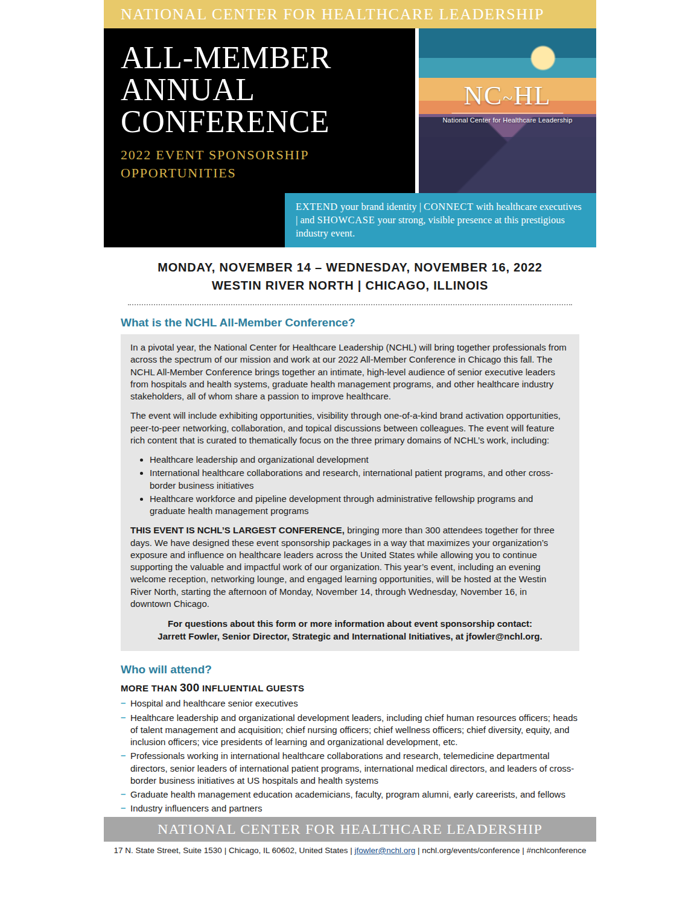NATIONAL CENTER FOR HEALTHCARE LEADERSHIP
ALL-MEMBER
ANNUAL CONFERENCE
2022 EVENT SPONSORSHIP OPPORTUNITIES
NC~HL
National Center for Healthcare Leadership
EXTEND your brand identity | CONNECT with healthcare executives | and SHOWCASE your strong, visible presence at this prestigious industry event.
MONDAY, NOVEMBER 14 – WEDNESDAY, NOVEMBER 16, 2022
WESTIN RIVER NORTH | CHICAGO, ILLINOIS
What is the NCHL All-Member Conference?
In a pivotal year, the National Center for Healthcare Leadership (NCHL) will bring together professionals from across the spectrum of our mission and work at our 2022 All-Member Conference in Chicago this fall. The NCHL All-Member Conference brings together an intimate, high-level audience of senior executive leaders from hospitals and health systems, graduate health management programs, and other healthcare industry stakeholders, all of whom share a passion to improve healthcare.
The event will include exhibiting opportunities, visibility through one-of-a-kind brand activation opportunities, peer-to-peer networking, collaboration, and topical discussions between colleagues. The event will feature rich content that is curated to thematically focus on the three primary domains of NCHL’s work, including:
Healthcare leadership and organizational development
International healthcare collaborations and research, international patient programs, and other cross-border business initiatives
Healthcare workforce and pipeline development through administrative fellowship programs and graduate health management programs
THIS EVENT IS NCHL’S LARGEST CONFERENCE, bringing more than 300 attendees together for three days. We have designed these event sponsorship packages in a way that maximizes your organization’s exposure and influence on healthcare leaders across the United States while allowing you to continue supporting the valuable and impactful work of our organization. This year’s event, including an evening welcome reception, networking lounge, and engaged learning opportunities, will be hosted at the Westin River North, starting the afternoon of Monday, November 14, through Wednesday, November 16, in downtown Chicago.
For questions about this form or more information about event sponsorship contact:
Jarrett Fowler, Senior Director, Strategic and International Initiatives, at jfowler@nchl.org.
Who will attend?
MORE THAN 300 INFLUENTIAL GUESTS
Hospital and healthcare senior executives
Healthcare leadership and organizational development leaders, including chief human resources officers; heads of talent management and acquisition; chief nursing officers; chief wellness officers; chief diversity, equity, and inclusion officers; vice presidents of learning and organizational development, etc.
Professionals working in international healthcare collaborations and research, telemedicine departmental directors, senior leaders of international patient programs, international medical directors, and leaders of cross-border business initiatives at US hospitals and health systems
Graduate health management education academicians, faculty, program alumni, early careerists, and fellows
Industry influencers and partners
NATIONAL CENTER FOR HEALTHCARE LEADERSHIP
17 N. State Street, Suite 1530 | Chicago, IL 60602, United States | jfowler@nchl.org | nchl.org/events/conference | #nchlconference